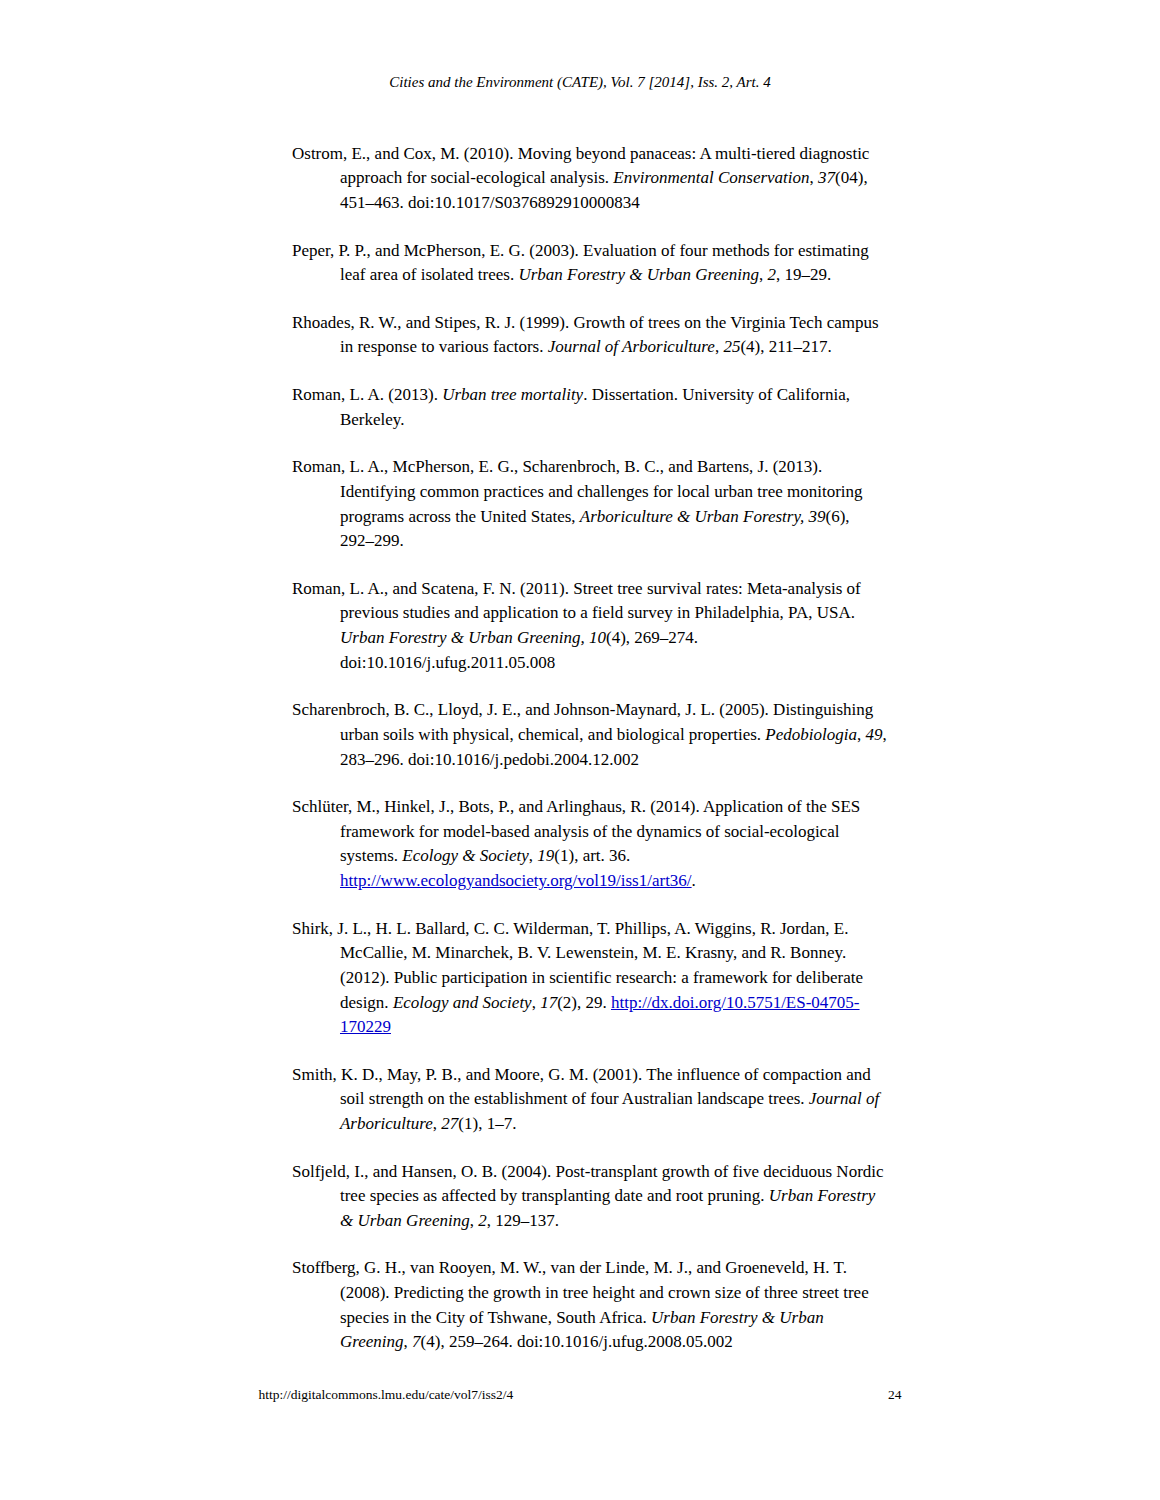Cities and the Environment (CATE), Vol. 7 [2014], Iss. 2, Art. 4
Ostrom, E., and Cox, M. (2010). Moving beyond panaceas: A multi-tiered diagnostic approach for social-ecological analysis. Environmental Conservation, 37(04), 451–463. doi:10.1017/S0376892910000834
Peper, P. P., and McPherson, E. G. (2003). Evaluation of four methods for estimating leaf area of isolated trees. Urban Forestry & Urban Greening, 2, 19–29.
Rhoades, R. W., and Stipes, R. J. (1999). Growth of trees on the Virginia Tech campus in response to various factors. Journal of Arboriculture, 25(4), 211–217.
Roman, L. A. (2013). Urban tree mortality. Dissertation. University of California, Berkeley.
Roman, L. A., McPherson, E. G., Scharenbroch, B. C., and Bartens, J. (2013). Identifying common practices and challenges for local urban tree monitoring programs across the United States, Arboriculture & Urban Forestry, 39(6), 292–299.
Roman, L. A., and Scatena, F. N. (2011). Street tree survival rates: Meta-analysis of previous studies and application to a field survey in Philadelphia, PA, USA. Urban Forestry & Urban Greening, 10(4), 269–274. doi:10.1016/j.ufug.2011.05.008
Scharenbroch, B. C., Lloyd, J. E., and Johnson-Maynard, J. L. (2005). Distinguishing urban soils with physical, chemical, and biological properties. Pedobiologia, 49, 283–296. doi:10.1016/j.pedobi.2004.12.002
Schlüter, M., Hinkel, J., Bots, P., and Arlinghaus, R. (2014). Application of the SES framework for model-based analysis of the dynamics of social-ecological systems. Ecology & Society, 19(1), art. 36. http://www.ecologyandsociety.org/vol19/iss1/art36/.
Shirk, J. L., H. L. Ballard, C. C. Wilderman, T. Phillips, A. Wiggins, R. Jordan, E. McCallie, M. Minarchek, B. V. Lewenstein, M. E. Krasny, and R. Bonney. (2012). Public participation in scientific research: a framework for deliberate design. Ecology and Society, 17(2), 29. http://dx.doi.org/10.5751/ES-04705-170229
Smith, K. D., May, P. B., and Moore, G. M. (2001). The influence of compaction and soil strength on the establishment of four Australian landscape trees. Journal of Arboriculture, 27(1), 1–7.
Solfjeld, I., and Hansen, O. B. (2004). Post-transplant growth of five deciduous Nordic tree species as affected by transplanting date and root pruning. Urban Forestry & Urban Greening, 2, 129–137.
Stoffberg, G. H., van Rooyen, M. W., van der Linde, M. J., and Groeneveld, H. T. (2008). Predicting the growth in tree height and crown size of three street tree species in the City of Tshwane, South Africa. Urban Forestry & Urban Greening, 7(4), 259–264. doi:10.1016/j.ufug.2008.05.002
http://digitalcommons.lmu.edu/cate/vol7/iss2/4
24